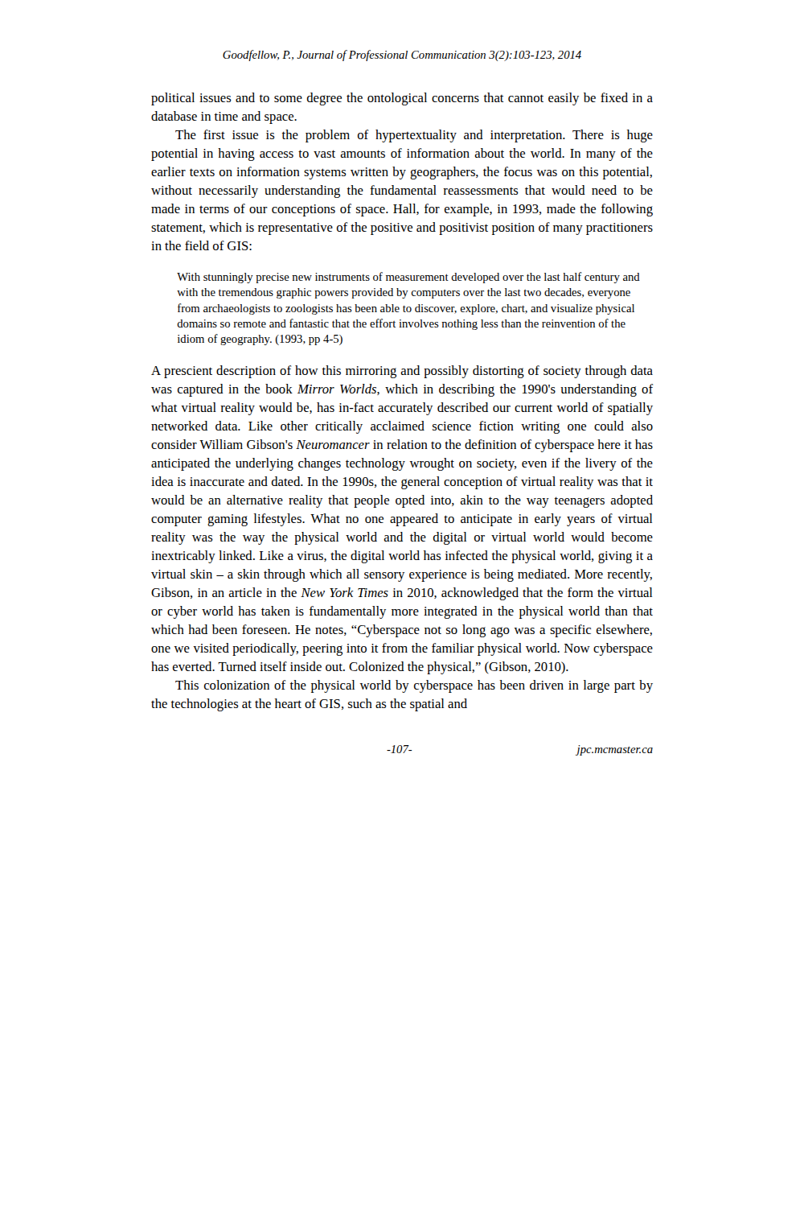Goodfellow, P., Journal of Professional Communication 3(2):103-123, 2014
political issues and to some degree the ontological concerns that cannot easily be fixed in a database in time and space.
The first issue is the problem of hypertextuality and interpretation. There is huge potential in having access to vast amounts of information about the world. In many of the earlier texts on information systems written by geographers, the focus was on this potential, without necessarily understanding the fundamental reassessments that would need to be made in terms of our conceptions of space. Hall, for example, in 1993, made the following statement, which is representative of the positive and positivist position of many practitioners in the field of GIS:
With stunningly precise new instruments of measurement developed over the last half century and with the tremendous graphic powers provided by computers over the last two decades, everyone from archaeologists to zoologists has been able to discover, explore, chart, and visualize physical domains so remote and fantastic that the effort involves nothing less than the reinvention of the idiom of geography. (1993, pp 4-5)
A prescient description of how this mirroring and possibly distorting of society through data was captured in the book Mirror Worlds, which in describing the 1990's understanding of what virtual reality would be, has in-fact accurately described our current world of spatially networked data. Like other critically acclaimed science fiction writing one could also consider William Gibson's Neuromancer in relation to the definition of cyberspace here it has anticipated the underlying changes technology wrought on society, even if the livery of the idea is inaccurate and dated. In the 1990s, the general conception of virtual reality was that it would be an alternative reality that people opted into, akin to the way teenagers adopted computer gaming lifestyles. What no one appeared to anticipate in early years of virtual reality was the way the physical world and the digital or virtual world would become inextricably linked. Like a virus, the digital world has infected the physical world, giving it a virtual skin – a skin through which all sensory experience is being mediated. More recently, Gibson, in an article in the New York Times in 2010, acknowledged that the form the virtual or cyber world has taken is fundamentally more integrated in the physical world than that which had been foreseen. He notes, “Cyberspace not so long ago was a specific elsewhere, one we visited periodically, peering into it from the familiar physical world. Now cyberspace has everted. Turned itself inside out. Colonized the physical,” (Gibson, 2010).
This colonization of the physical world by cyberspace has been driven in large part by the technologies at the heart of GIS, such as the spatial and
-107- jpc.mcmaster.ca